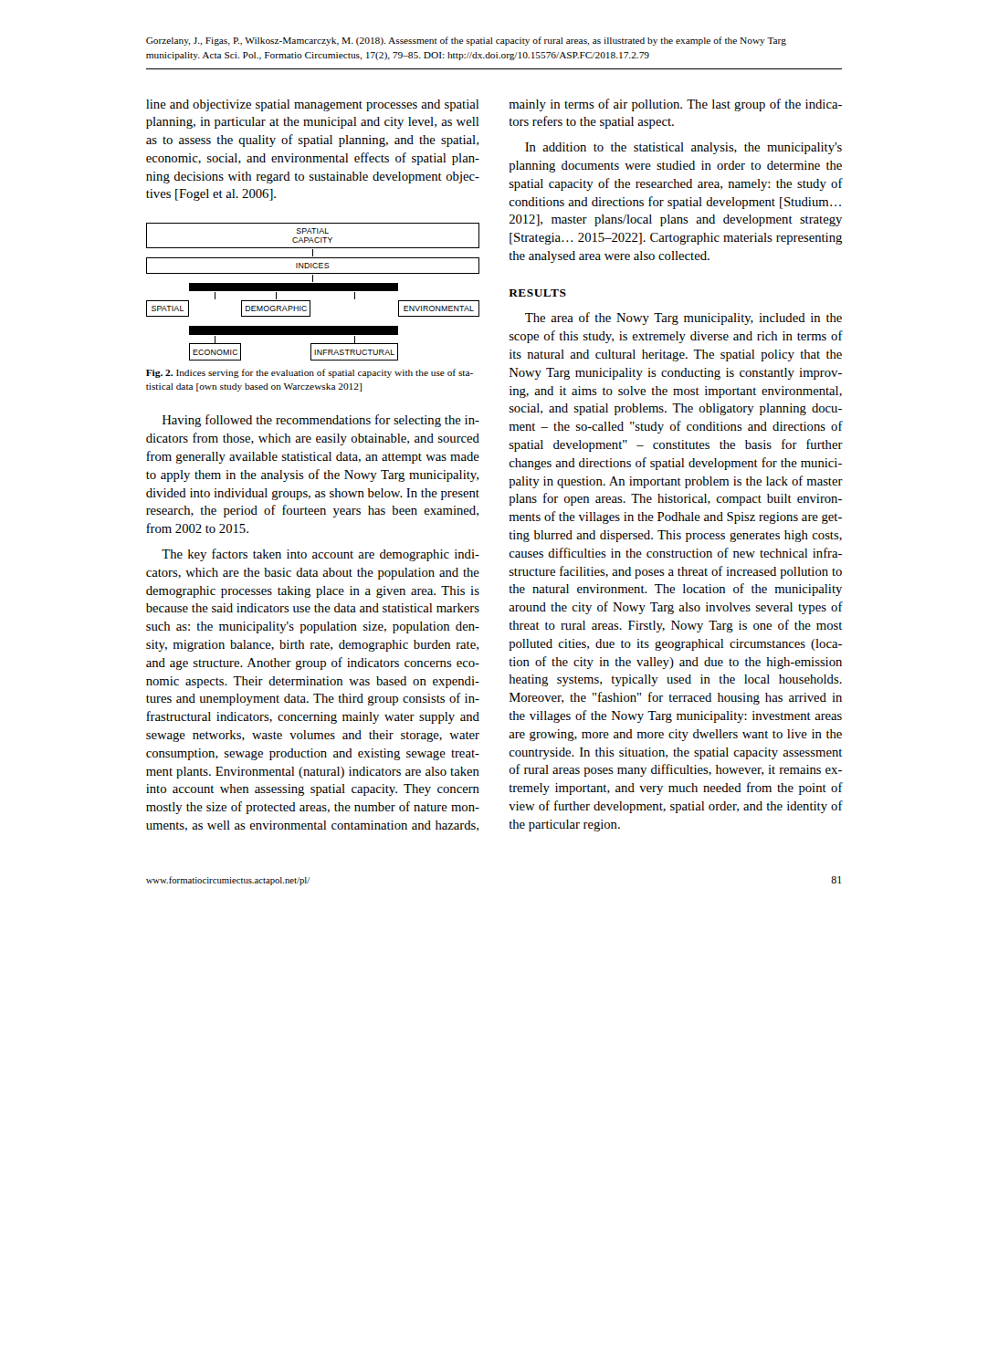Gorzelany, J., Figas, P., Wilkosz-Mamcarczyk, M. (2018). Assessment of the spatial capacity of rural areas, as illustrated by the example of the Nowy Targ municipality. Acta Sci. Pol., Formatio Circumiectus, 17(2), 79–85. DOI: http://dx.doi.org/10.15576/ASP.FC/2018.17.2.79
line and objectivize spatial management processes and spatial planning, in particular at the municipal and city level, as well as to assess the quality of spatial planning, and the spatial, economic, social, and environmental effects of spatial planning decisions with regard to sustainable development objectives [Fogel et al. 2006].
| SPATIAL CAPACITY |
| INDICES |
| SPATIAL | | DEMOGRAPHIC | | ENVIRONMENTAL |
| | ECONOMIC | | INFRASTRUCTURAL | |
Fig. 2. Indices serving for the evaluation of spatial capacity with the use of statistical data [own study based on Warczewska 2012]
Having followed the recommendations for selecting the indicators from those, which are easily obtainable, and sourced from generally available statistical data, an attempt was made to apply them in the analysis of the Nowy Targ municipality, divided into individual groups, as shown below. In the present research, the period of fourteen years has been examined, from 2002 to 2015.
The key factors taken into account are demographic indicators, which are the basic data about the population and the demographic processes taking place in a given area. This is because the said indicators use the data and statistical markers such as: the municipality's population size, population density, migration balance, birth rate, demographic burden rate, and age structure. Another group of indicators concerns economic aspects. Their determination was based on expenditures and unemployment data. The third group consists of infrastructural indicators, concerning mainly water supply and sewage networks, waste volumes and their storage, water consumption, sewage production and existing sewage treatment plants. Environmental (natural) indicators are also taken into account when assessing spatial capacity. They concern mostly the size of protected areas, the number of nature monuments, as well as environmental contamination and hazards, mainly in terms of air pollution. The last group of the indicators refers to the spatial aspect.
In addition to the statistical analysis, the municipality's planning documents were studied in order to determine the spatial capacity of the researched area, namely: the study of conditions and directions for spatial development [Studium… 2012], master plans/local plans and development strategy [Strategia… 2015–2022]. Cartographic materials representing the analysed area were also collected.
Results
The area of the Nowy Targ municipality, included in the scope of this study, is extremely diverse and rich in terms of its natural and cultural heritage. The spatial policy that the Nowy Targ municipality is conducting is constantly improving, and it aims to solve the most important environmental, social, and spatial problems. The obligatory planning document – the so-called "study of conditions and directions of spatial development" – constitutes the basis for further changes and directions of spatial development for the municipality in question. An important problem is the lack of master plans for open areas. The historical, compact built environments of the villages in the Podhale and Spisz regions are getting blurred and dispersed. This process generates high costs, causes difficulties in the construction of new technical infrastructure facilities, and poses a threat of increased pollution to the natural environment. The location of the municipality around the city of Nowy Targ also involves several types of threat to rural areas. Firstly, Nowy Targ is one of the most polluted cities, due to its geographical circumstances (location of the city in the valley) and due to the high-emission heating systems, typically used in the local households. Moreover, the "fashion" for terraced housing has arrived in the villages of the Nowy Targ municipality: investment areas are growing, more and more city dwellers want to live in the countryside. In this situation, the spatial capacity assessment of rural areas poses many difficulties, however, it remains extremely important, and very much needed from the point of view of further development, spatial order, and the identity of the particular region.
www.formatiocircumiectus.actapol.net/pl/ 81